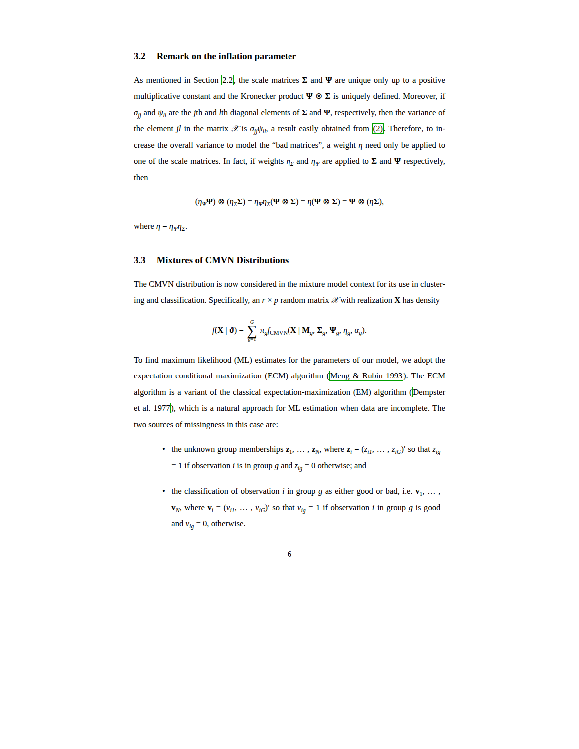3.2 Remark on the inflation parameter
As mentioned in Section 2.2, the scale matrices Σ and Ψ are unique only up to a positive multiplicative constant and the Kronecker product Ψ ⊗ Σ is uniquely defined. Moreover, if σjj and ψll are the jth and lth diagonal elements of Σ and Ψ, respectively, then the variance of the element jl in the matrix 𝒳 is σjjψll, a result easily obtained from (2). Therefore, to increase the overall variance to model the “bad matrices”, a weight η need only be applied to one of the scale matrices. In fact, if weights ηΣ and ηΨ are applied to Σ and Ψ respectively, then
(ηΨ Ψ) ⊗ (ηΣ Σ) = ηΨηΣ(Ψ ⊗ Σ) = η(Ψ ⊗ Σ) = Ψ ⊗ (ηΣ),
where η = ηΨηΣ.
3.3 Mixtures of CMVN Distributions
The CMVN distribution is now considered in the mixture model context for its use in clustering and classification. Specifically, an r × p random matrix 𝒳 with realization X has density
f(X | ϑ) = G∑g=1 πgfCMVN(X | Mg, Σg, Ψg, ηg, αg).
To find maximum likelihood (ML) estimates for the parameters of our model, we adopt the expectation conditional maximization (ECM) algorithm (Meng & Rubin 1993). The ECM algorithm is a variant of the classical expectation-maximization (EM) algorithm (Dempster et al. 1977), which is a natural approach for ML estimation when data are incomplete. The two sources of missingness in this case are:
the unknown group memberships z1, … , zN, where zi = (zi1, … , ziG)′ so that zig = 1 if observation i is in group g and zig = 0 otherwise; and
the classification of observation i in group g as either good or bad, i.e. v1, … , vN, where vi = (vi1, … , viG)′ so that vig = 1 if observation i in group g is good and vig = 0, otherwise.
6